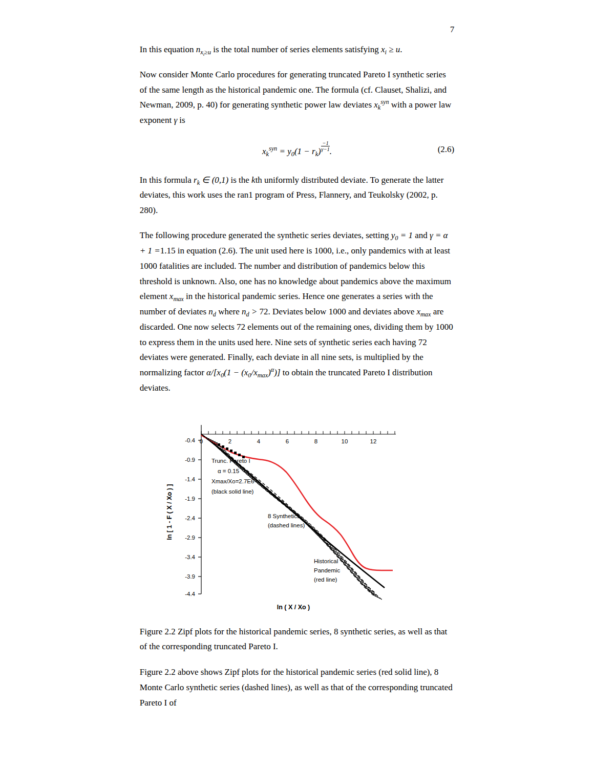7
In this equation nxi≥u is the total number of series elements satisfying xi ≥ u.
Now consider Monte Carlo procedures for generating truncated Pareto I synthetic series of the same length as the historical pandemic one. The formula (cf. Clauset, Shalizi, and Newman, 2009, p. 40) for generating synthetic power law deviates xksyn with a power law exponent γ is
xksyn = y0(1 − rk)−1 γ−1. (2.6)
In this formula rk ∈ (0,1) is the kth uniformly distributed deviate. To generate the latter deviates, this work uses the ran1 program of Press, Flannery, and Teukolsky (2002, p. 280).
The following procedure generated the synthetic series deviates, setting y0 = 1 and γ = α + 1 =1.15 in equation (2.6). The unit used here is 1000, i.e., only pandemics with at least 1000 fatalities are included. The number and distribution of pandemics below this threshold is unknown. Also, one has no knowledge about pandemics above the maximum element xmax in the historical pandemic series. Hence one generates a series with the number of deviates nd where nd > 72. Deviates below 1000 and deviates above xmax are discarded. One now selects 72 elements out of the remaining ones, dividing them by 1000 to express them in the units used here. Nine sets of synthetic series each having 72 deviates were generated. Finally, each deviate in all nine sets, is multiplied by the normalizing factor α/[x0(1 − (x0/xmax)α)] to obtain the truncated Pareto I distribution deviates.
-0.4 -0.9 -1.4 -1.9 -2.4 -2.9 -3.4 -3.9 -4.4 ln [ 1 - F ( X / Xo ) ] 0 2 4 6 8 10 12 ln ( X / Xo ) Trunc. Pareto I α = 0.15 Xmax/Xo=2.7E6 (black solid line) 8 Synthetics (dashed lines) Historical Pandemic (red line)
Figure 2.2 Zipf plots for the historical pandemic series, 8 synthetic series, as well as that of the corresponding truncated Pareto I.
Figure 2.2 above shows Zipf plots for the historical pandemic series (red solid line), 8 Monte Carlo synthetic series (dashed lines), as well as that of the corresponding truncated Pareto I of